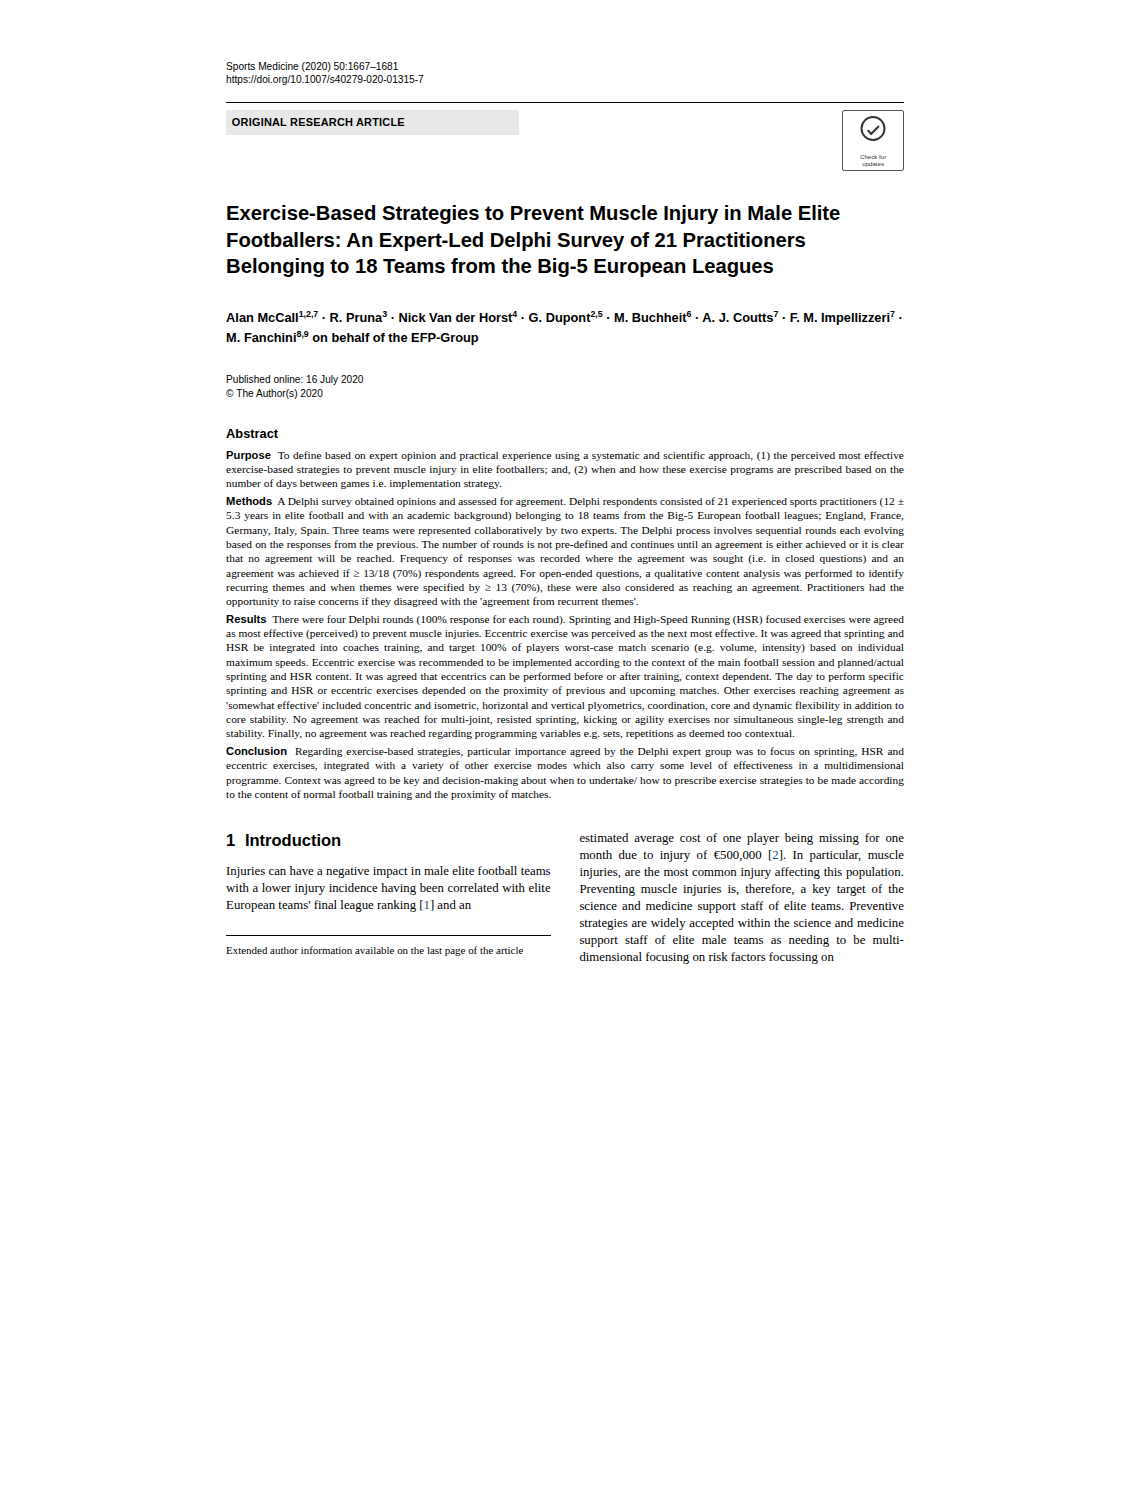Sports Medicine (2020) 50:1667–1681
https://doi.org/10.1007/s40279-020-01315-7
ORIGINAL RESEARCH ARTICLE
Check for
updates
Exercise-Based Strategies to Prevent Muscle Injury in Male Elite Footballers: An Expert-Led Delphi Survey of 21 Practitioners Belonging to 18 Teams from the Big-5 European Leagues
Alan McCall1,2,7 · R. Pruna3 · Nick Van der Horst4 · G. Dupont2,5 · M. Buchheit6 · A. J. Coutts7 · F. M. Impellizzeri7 · M. Fanchini8,9 on behalf of the EFP-Group
Published online: 16 July 2020
© The Author(s) 2020
Abstract
Purpose To define based on expert opinion and practical experience using a systematic and scientific approach, (1) the perceived most effective exercise-based strategies to prevent muscle injury in elite footballers; and, (2) when and how these exercise programs are prescribed based on the number of days between games i.e. implementation strategy.
Methods A Delphi survey obtained opinions and assessed for agreement. Delphi respondents consisted of 21 experienced sports practitioners (12 ± 5.3 years in elite football and with an academic background) belonging to 18 teams from the Big-5 European football leagues; England, France, Germany, Italy, Spain. Three teams were represented collaboratively by two experts. The Delphi process involves sequential rounds each evolving based on the responses from the previous. The number of rounds is not pre-defined and continues until an agreement is either achieved or it is clear that no agreement will be reached. Frequency of responses was recorded where the agreement was sought (i.e. in closed questions) and an agreement was achieved if ≥ 13/18 (70%) respondents agreed. For open-ended questions, a qualitative content analysis was performed to identify recurring themes and when themes were specified by ≥ 13 (70%), these were also considered as reaching an agreement. Practitioners had the opportunity to raise concerns if they disagreed with the 'agreement from recurrent themes'.
Results There were four Delphi rounds (100% response for each round). Sprinting and High-Speed Running (HSR) focused exercises were agreed as most effective (perceived) to prevent muscle injuries. Eccentric exercise was perceived as the next most effective. It was agreed that sprinting and HSR be integrated into coaches training, and target 100% of players worst-case match scenario (e.g. volume, intensity) based on individual maximum speeds. Eccentric exercise was recommended to be implemented according to the context of the main football session and planned/actual sprinting and HSR content. It was agreed that eccentrics can be performed before or after training, context dependent. The day to perform specific sprinting and HSR or eccentric exercises depended on the proximity of previous and upcoming matches. Other exercises reaching agreement as 'somewhat effective' included concentric and isometric, horizontal and vertical plyometrics, coordination, core and dynamic flexibility in addition to core stability. No agreement was reached for multi-joint, resisted sprinting, kicking or agility exercises nor simultaneous single-leg strength and stability. Finally, no agreement was reached regarding programming variables e.g. sets, repetitions as deemed too contextual.
Conclusion Regarding exercise-based strategies, particular importance agreed by the Delphi expert group was to focus on sprinting, HSR and eccentric exercises, integrated with a variety of other exercise modes which also carry some level of effectiveness in a multidimensional programme. Context was agreed to be key and decision-making about when to undertake/ how to prescribe exercise strategies to be made according to the content of normal football training and the proximity of matches.
1 Introduction
Injuries can have a negative impact in male elite football teams with a lower injury incidence having been correlated with elite European teams' final league ranking [1] and an
Extended author information available on the last page of the article
estimated average cost of one player being missing for one month due to injury of €500,000 [2]. In particular, muscle injuries, are the most common injury affecting this population. Preventing muscle injuries is, therefore, a key target of the science and medicine support staff of elite teams. Preventive strategies are widely accepted within the science and medicine support staff of elite male teams as needing to be multi-dimensional focusing on risk factors focussing on